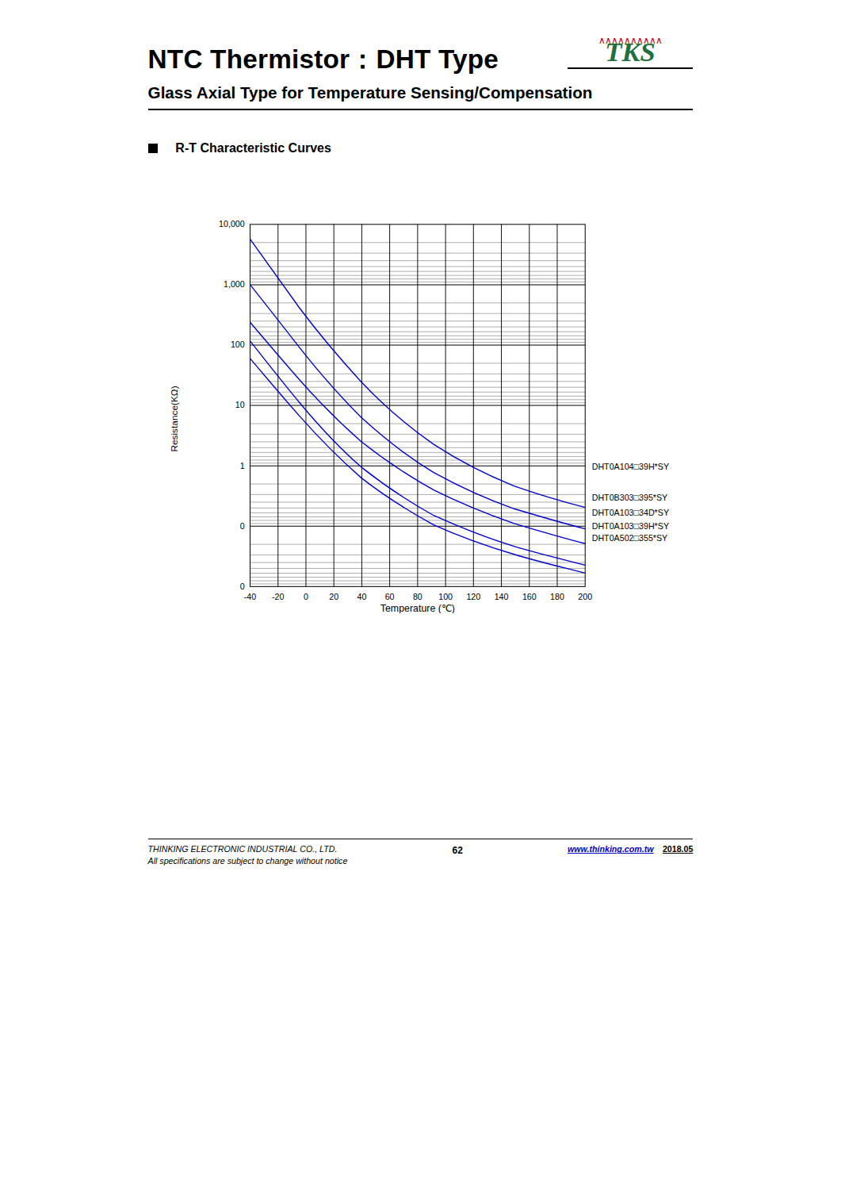∧∧∧∧∧∧∧∧∧∧
TKS
NTC Thermistor：DHT Type
Glass Axial Type for Temperature Sensing/Compensation
R-T Characteristic Curves
Resistance(KΩ) 10,000 1,000 100 10 1 0 0 -40 -20 0 20 40 60 80 100 120 140 160 180 200 DHT0A104□39H*SY DHT0B303□395*SY DHT0A103□34D*SY DHT0A103□39H*SY DHT0A502□355*SY Temperature (℃)
THINKING ELECTRONIC INDUSTRIAL CO., LTD.
All specifications are subject to change without notice
62
www.thinking.com.tw 2018.05